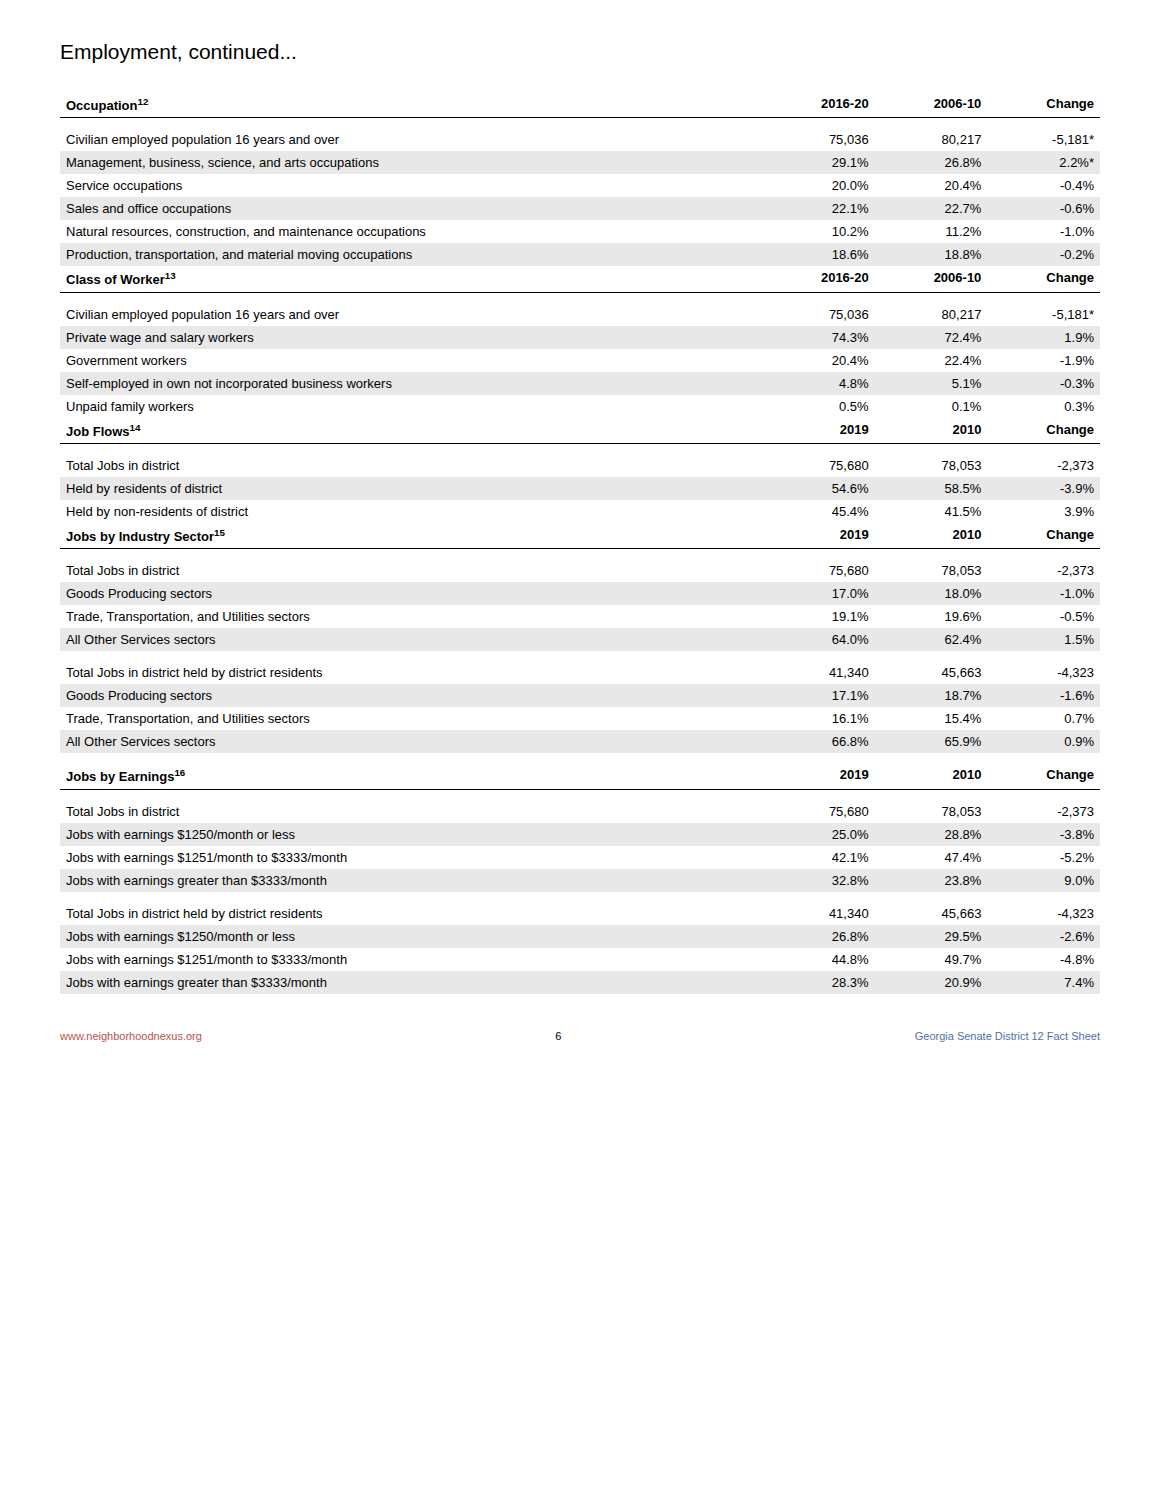Employment, continued...
| Occupation 12 | 2016-20 | 2006-10 | Change |
| --- | --- | --- | --- |
| Civilian employed population 16 years and over | 75,036 | 80,217 | -5,181* |
| Management, business, science, and arts occupations | 29.1% | 26.8% | 2.2%* |
| Service occupations | 20.0% | 20.4% | -0.4% |
| Sales and office occupations | 22.1% | 22.7% | -0.6% |
| Natural resources, construction, and maintenance occupations | 10.2% | 11.2% | -1.0% |
| Production, transportation, and material moving occupations | 18.6% | 18.8% | -0.2% |
| Class of Worker 13 | 2016-20 | 2006-10 | Change |
| Civilian employed population 16 years and over | 75,036 | 80,217 | -5,181* |
| Private wage and salary workers | 74.3% | 72.4% | 1.9% |
| Government workers | 20.4% | 22.4% | -1.9% |
| Self-employed in own not incorporated business workers | 4.8% | 5.1% | -0.3% |
| Unpaid family workers | 0.5% | 0.1% | 0.3% |
| Job Flows 14 | 2019 | 2010 | Change |
| Total Jobs in district | 75,680 | 78,053 | -2,373 |
| Held by residents of district | 54.6% | 58.5% | -3.9% |
| Held by non-residents of district | 45.4% | 41.5% | 3.9% |
| Jobs by Industry Sector 15 | 2019 | 2010 | Change |
| Total Jobs in district | 75,680 | 78,053 | -2,373 |
| Goods Producing sectors | 17.0% | 18.0% | -1.0% |
| Trade, Transportation, and Utilities sectors | 19.1% | 19.6% | -0.5% |
| All Other Services sectors | 64.0% | 62.4% | 1.5% |
| Total Jobs in district held by district residents | 41,340 | 45,663 | -4,323 |
| Goods Producing sectors | 17.1% | 18.7% | -1.6% |
| Trade, Transportation, and Utilities sectors | 16.1% | 15.4% | 0.7% |
| All Other Services sectors | 66.8% | 65.9% | 0.9% |
| Jobs by Earnings 16 | 2019 | 2010 | Change |
| Total Jobs in district | 75,680 | 78,053 | -2,373 |
| Jobs with earnings $1250/month or less | 25.0% | 28.8% | -3.8% |
| Jobs with earnings $1251/month to $3333/month | 42.1% | 47.4% | -5.2% |
| Jobs with earnings greater than $3333/month | 32.8% | 23.8% | 9.0% |
| Total Jobs in district held by district residents | 41,340 | 45,663 | -4,323 |
| Jobs with earnings $1250/month or less | 26.8% | 29.5% | -2.6% |
| Jobs with earnings $1251/month to $3333/month | 44.8% | 49.7% | -4.8% |
| Jobs with earnings greater than $3333/month | 28.3% | 20.9% | 7.4% |
www.neighborhoodnexus.org 6 Georgia Senate District 12 Fact Sheet